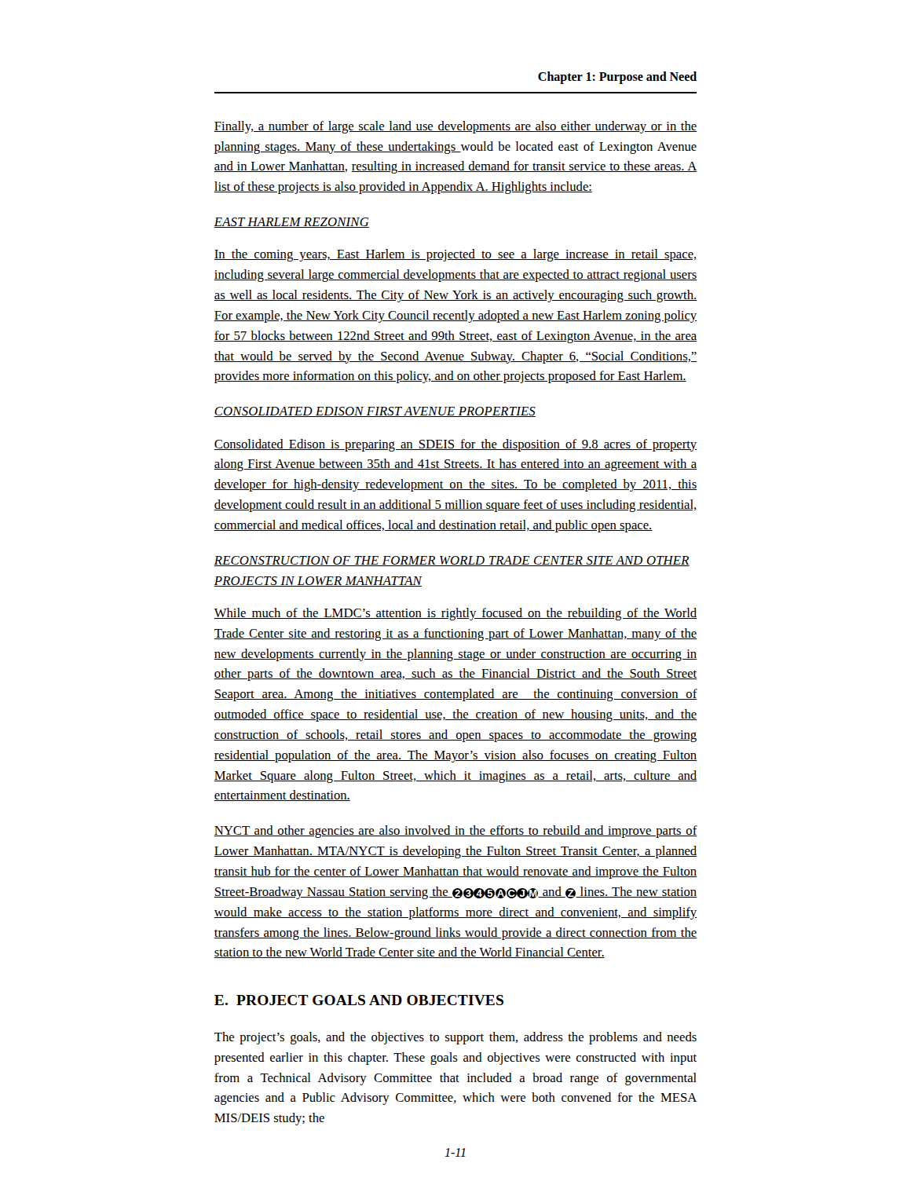Chapter 1: Purpose and Need
Finally, a number of large scale land use developments are also either underway or in the planning stages. Many of these undertakings would be located east of Lexington Avenue and in Lower Manhattan, resulting in increased demand for transit service to these areas. A list of these projects is also provided in Appendix A. Highlights include:
East Harlem Rezoning
In the coming years, East Harlem is projected to see a large increase in retail space, including several large commercial developments that are expected to attract regional users as well as local residents. The City of New York is an actively encouraging such growth. For example, the New York City Council recently adopted a new East Harlem zoning policy for 57 blocks between 122nd Street and 99th Street, east of Lexington Avenue, in the area that would be served by the Second Avenue Subway. Chapter 6, “Social Conditions,” provides more information on this policy, and on other projects proposed for East Harlem.
Consolidated Edison First Avenue Properties
Consolidated Edison is preparing an SDEIS for the disposition of 9.8 acres of property along First Avenue between 35th and 41st Streets. It has entered into an agreement with a developer for high-density redevelopment on the sites. To be completed by 2011, this development could result in an additional 5 million square feet of uses including residential, commercial and medical offices, local and destination retail, and public open space.
Reconstruction of the Former World Trade Center Site and Other Projects in Lower Manhattan
While much of the LMDC’s attention is rightly focused on the rebuilding of the World Trade Center site and restoring it as a functioning part of Lower Manhattan, many of the new developments currently in the planning stage or under construction are occurring in other parts of the downtown area, such as the Financial District and the South Street Seaport area. Among the initiatives contemplated are the continuing conversion of outmoded office space to residential use, the creation of new housing units, and the construction of schools, retail stores and open spaces to accommodate the growing residential population of the area. The Mayor’s vision also focuses on creating Fulton Market Square along Fulton Street, which it imagines as a retail, arts, culture and entertainment destination.
NYCT and other agencies are also involved in the efforts to rebuild and improve parts of Lower Manhattan. MTA/NYCT is developing the Fulton Street Transit Center, a planned transit hub for the center of Lower Manhattan that would renovate and improve the Fulton Street-Broadway Nassau Station serving the 2345 ACJM and Z lines. The new station would make access to the station platforms more direct and convenient, and simplify transfers among the lines. Below-ground links would provide a direct connection from the station to the new World Trade Center site and the World Financial Center.
E. PROJECT GOALS AND OBJECTIVES
The project’s goals, and the objectives to support them, address the problems and needs presented earlier in this chapter. These goals and objectives were constructed with input from a Technical Advisory Committee that included a broad range of governmental agencies and a Public Advisory Committee, which were both convened for the MESA MIS/DEIS study; the
1-11